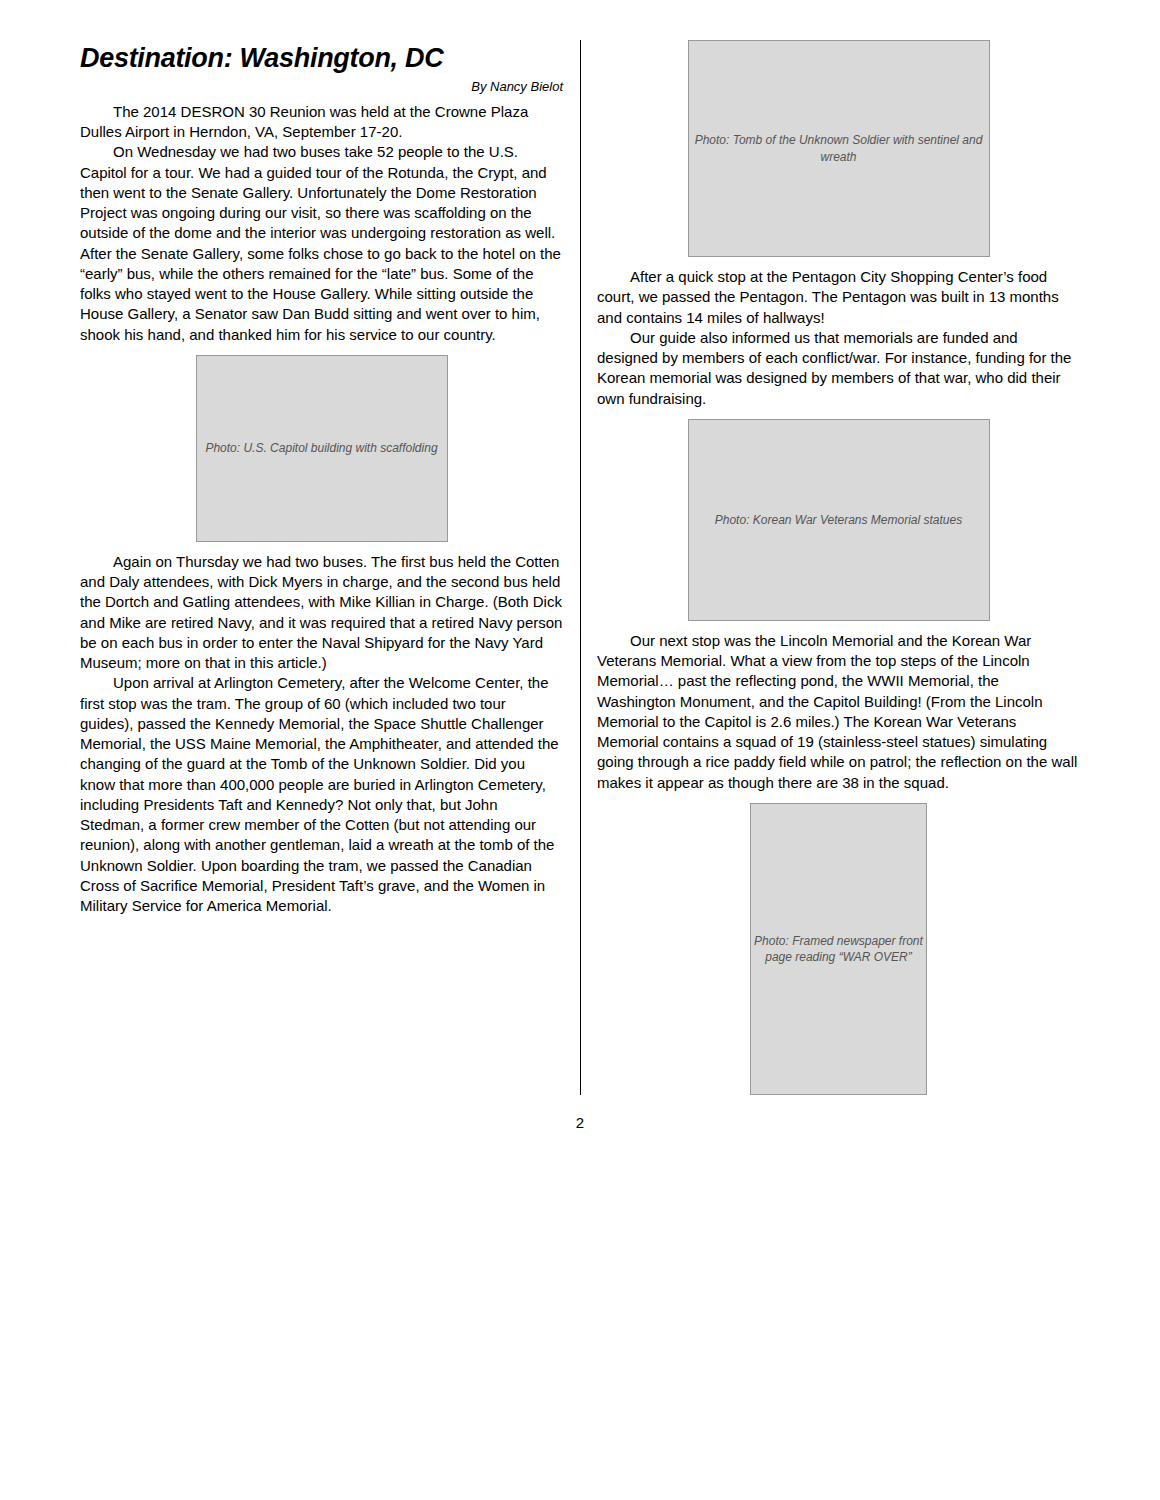Destination: Washington, DC
By Nancy Bielot
The 2014 DESRON 30 Reunion was held at the Crowne Plaza Dulles Airport in Herndon, VA, September 17-20.
On Wednesday we had two buses take 52 people to the U.S. Capitol for a tour. We had a guided tour of the Rotunda, the Crypt, and then went to the Senate Gallery. Unfortunately the Dome Restoration Project was ongoing during our visit, so there was scaffolding on the outside of the dome and the interior was undergoing restoration as well. After the Senate Gallery, some folks chose to go back to the hotel on the “early” bus, while the others remained for the “late” bus. Some of the folks who stayed went to the House Gallery. While sitting outside the House Gallery, a Senator saw Dan Budd sitting and went over to him, shook his hand, and thanked him for his service to our country.
Photo: U.S. Capitol building with scaffolding
Again on Thursday we had two buses. The first bus held the Cotten and Daly attendees, with Dick Myers in charge, and the second bus held the Dortch and Gatling attendees, with Mike Killian in Charge. (Both Dick and Mike are retired Navy, and it was required that a retired Navy person be on each bus in order to enter the Naval Shipyard for the Navy Yard Museum; more on that in this article.)
Upon arrival at Arlington Cemetery, after the Welcome Center, the first stop was the tram. The group of 60 (which included two tour guides), passed the Kennedy Memorial, the Space Shuttle Challenger Memorial, the USS Maine Memorial, the Amphitheater, and attended the changing of the guard at the Tomb of the Unknown Soldier. Did you know that more than 400,000 people are buried in Arlington Cemetery, including Presidents Taft and Kennedy? Not only that, but John Stedman, a former crew member of the Cotten (but not attending our reunion), along with another gentleman, laid a wreath at the tomb of the Unknown Soldier. Upon boarding the tram, we passed the Canadian Cross of Sacrifice Memorial, President Taft’s grave, and the Women in Military Service for America Memorial.
Photo: Tomb of the Unknown Soldier with sentinel and wreath
After a quick stop at the Pentagon City Shopping Center’s food court, we passed the Pentagon. The Pentagon was built in 13 months and contains 14 miles of hallways!
Our guide also informed us that memorials are funded and designed by members of each conflict/war. For instance, funding for the Korean memorial was designed by members of that war, who did their own fundraising.
Photo: Korean War Veterans Memorial statues
Our next stop was the Lincoln Memorial and the Korean War Veterans Memorial. What a view from the top steps of the Lincoln Memorial… past the reflecting pond, the WWII Memorial, the Washington Monument, and the Capitol Building! (From the Lincoln Memorial to the Capitol is 2.6 miles.) The Korean War Veterans Memorial contains a squad of 19 (stainless-steel statues) simulating going through a rice paddy field while on patrol; the reflection on the wall makes it appear as though there are 38 in the squad.
Photo: Framed newspaper front page reading “WAR OVER”
2